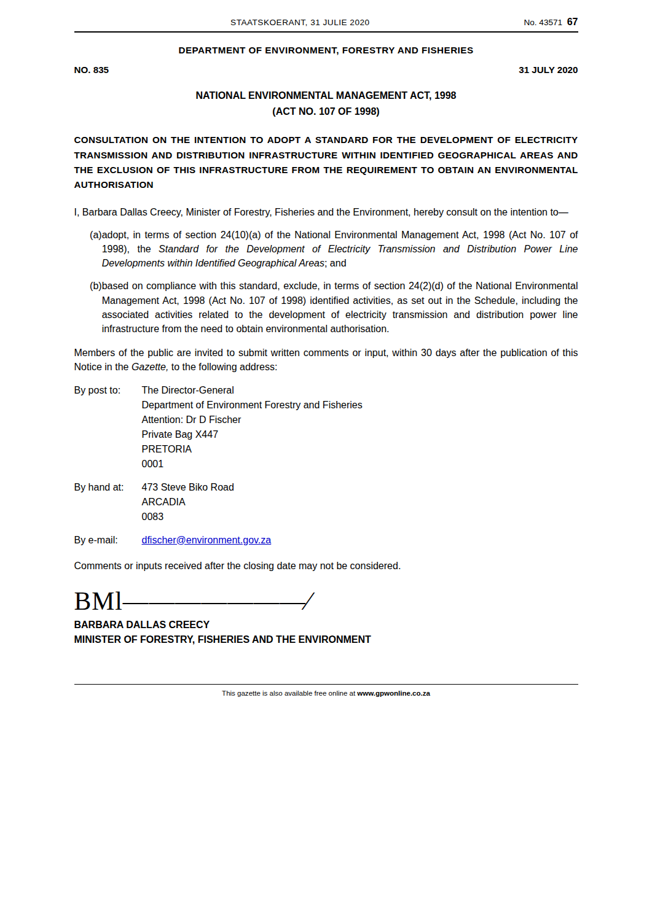STAATSKOERANT, 31 JULIE 2020
No. 43571 67
DEPARTMENT OF ENVIRONMENT, FORESTRY AND FISHERIES
NO. 835 31 JULY 2020
NATIONAL ENVIRONMENTAL MANAGEMENT ACT, 1998 (ACT NO. 107 OF 1998)
Consultation on the intention to adopt a standard for the development of electricity transmission and distribution infrastructure within identified geographical areas and the exclusion of this infrastructure from the requirement to obtain an environmental authorisation
I, Barbara Dallas Creecy, Minister of Forestry, Fisheries and the Environment, hereby consult on the intention to—
(a) adopt, in terms of section 24(10)(a) of the National Environmental Management Act, 1998 (Act No. 107 of 1998), the Standard for the Development of Electricity Transmission and Distribution Power Line Developments within Identified Geographical Areas; and
(b) based on compliance with this standard, exclude, in terms of section 24(2)(d) of the National Environmental Management Act, 1998 (Act No. 107 of 1998) identified activities, as set out in the Schedule, including the associated activities related to the development of electricity transmission and distribution power line infrastructure from the need to obtain environmental authorisation.
Members of the public are invited to submit written comments or input, within 30 days after the publication of this Notice in the Gazette, to the following address:
By post to:
The Director-General
Department of Environment Forestry and Fisheries
Attention: Dr D Fischer
Private Bag X447
PRETORIA
0001
By hand at:
473 Steve Biko Road
ARCADIA
0083
By e-mail:
dfischer@environment.gov.za
Comments or inputs received after the closing date may not be considered.
BMl———————⁄
BARBARA DALLAS CREECY
MINISTER OF FORESTRY, FISHERIES AND THE ENVIRONMENT
This gazette is also available free online at www.gpwonline.co.za